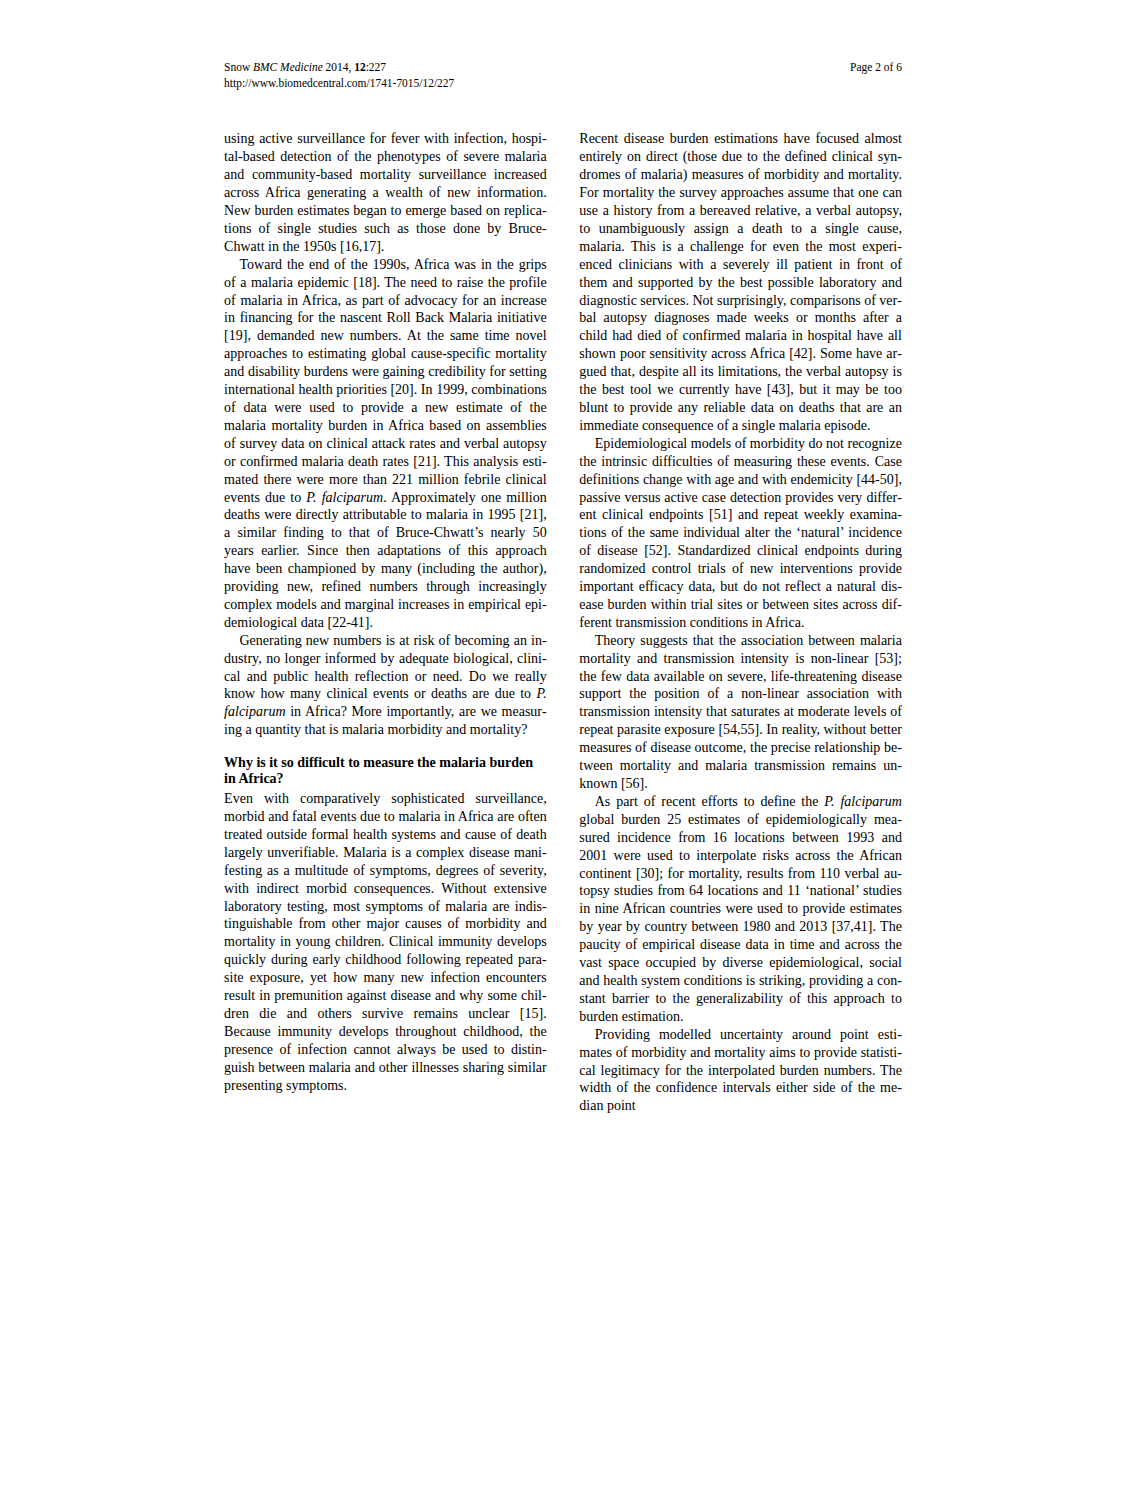Snow BMC Medicine 2014, 12:227
http://www.biomedcentral.com/1741-7015/12/227
Page 2 of 6
using active surveillance for fever with infection, hospital-based detection of the phenotypes of severe malaria and community-based mortality surveillance increased across Africa generating a wealth of new information. New burden estimates began to emerge based on replications of single studies such as those done by Bruce-Chwatt in the 1950s [16,17].
Toward the end of the 1990s, Africa was in the grips of a malaria epidemic [18]. The need to raise the profile of malaria in Africa, as part of advocacy for an increase in financing for the nascent Roll Back Malaria initiative [19], demanded new numbers. At the same time novel approaches to estimating global cause-specific mortality and disability burdens were gaining credibility for setting international health priorities [20]. In 1999, combinations of data were used to provide a new estimate of the malaria mortality burden in Africa based on assemblies of survey data on clinical attack rates and verbal autopsy or confirmed malaria death rates [21]. This analysis estimated there were more than 221 million febrile clinical events due to P. falciparum. Approximately one million deaths were directly attributable to malaria in 1995 [21], a similar finding to that of Bruce-Chwatt’s nearly 50 years earlier. Since then adaptations of this approach have been championed by many (including the author), providing new, refined numbers through increasingly complex models and marginal increases in empirical epidemiological data [22-41].
Generating new numbers is at risk of becoming an industry, no longer informed by adequate biological, clinical and public health reflection or need. Do we really know how many clinical events or deaths are due to P. falciparum in Africa? More importantly, are we measuring a quantity that is malaria morbidity and mortality?
Why is it so difficult to measure the malaria burden in Africa?
Even with comparatively sophisticated surveillance, morbid and fatal events due to malaria in Africa are often treated outside formal health systems and cause of death largely unverifiable. Malaria is a complex disease manifesting as a multitude of symptoms, degrees of severity, with indirect morbid consequences. Without extensive laboratory testing, most symptoms of malaria are indistinguishable from other major causes of morbidity and mortality in young children. Clinical immunity develops quickly during early childhood following repeated parasite exposure, yet how many new infection encounters result in premunition against disease and why some children die and others survive remains unclear [15]. Because immunity develops throughout childhood, the presence of infection cannot always be used to distinguish between malaria and other illnesses sharing similar presenting symptoms.
Recent disease burden estimations have focused almost entirely on direct (those due to the defined clinical syndromes of malaria) measures of morbidity and mortality. For mortality the survey approaches assume that one can use a history from a bereaved relative, a verbal autopsy, to unambiguously assign a death to a single cause, malaria. This is a challenge for even the most experienced clinicians with a severely ill patient in front of them and supported by the best possible laboratory and diagnostic services. Not surprisingly, comparisons of verbal autopsy diagnoses made weeks or months after a child had died of confirmed malaria in hospital have all shown poor sensitivity across Africa [42]. Some have argued that, despite all its limitations, the verbal autopsy is the best tool we currently have [43], but it may be too blunt to provide any reliable data on deaths that are an immediate consequence of a single malaria episode.
Epidemiological models of morbidity do not recognize the intrinsic difficulties of measuring these events. Case definitions change with age and with endemicity [44-50], passive versus active case detection provides very different clinical endpoints [51] and repeat weekly examinations of the same individual alter the ‘natural’ incidence of disease [52]. Standardized clinical endpoints during randomized control trials of new interventions provide important efficacy data, but do not reflect a natural disease burden within trial sites or between sites across different transmission conditions in Africa.
Theory suggests that the association between malaria mortality and transmission intensity is non-linear [53]; the few data available on severe, life-threatening disease support the position of a non-linear association with transmission intensity that saturates at moderate levels of repeat parasite exposure [54,55]. In reality, without better measures of disease outcome, the precise relationship between mortality and malaria transmission remains unknown [56].
As part of recent efforts to define the P. falciparum global burden 25 estimates of epidemiologically measured incidence from 16 locations between 1993 and 2001 were used to interpolate risks across the African continent [30]; for mortality, results from 110 verbal autopsy studies from 64 locations and 11 ‘national’ studies in nine African countries were used to provide estimates by year by country between 1980 and 2013 [37,41]. The paucity of empirical disease data in time and across the vast space occupied by diverse epidemiological, social and health system conditions is striking, providing a constant barrier to the generalizability of this approach to burden estimation.
Providing modelled uncertainty around point estimates of morbidity and mortality aims to provide statistical legitimacy for the interpolated burden numbers. The width of the confidence intervals either side of the median point